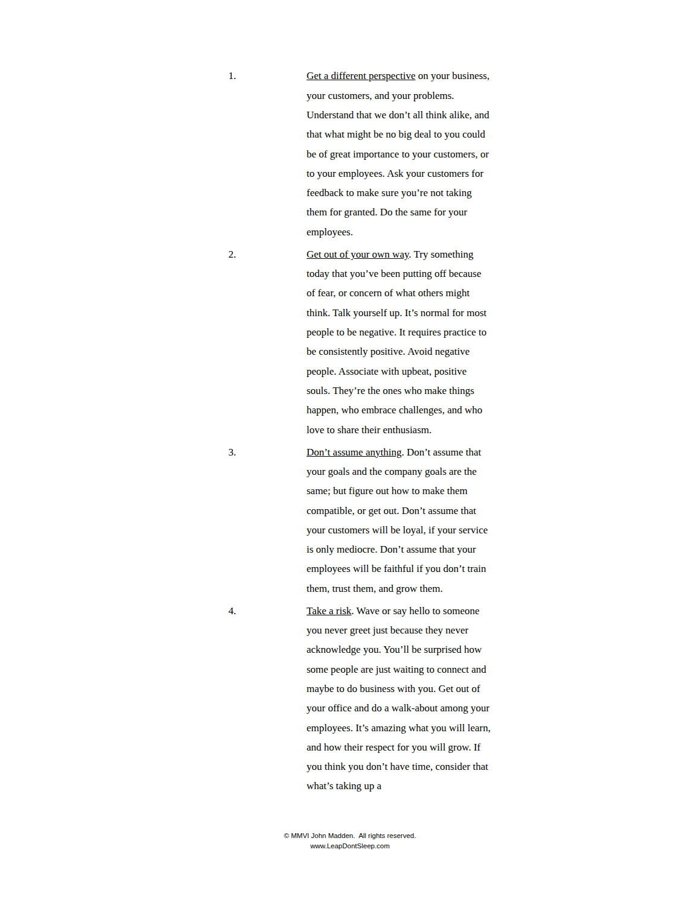1. Get a different perspective on your business, your customers, and your problems. Understand that we don’t all think alike, and that what might be no big deal to you could be of great importance to your customers, or to your employees. Ask your customers for feedback to make sure you’re not taking them for granted. Do the same for your employees.
2. Get out of your own way. Try something today that you’ve been putting off because of fear, or concern of what others might think. Talk yourself up. It’s normal for most people to be negative. It requires practice to be consistently positive. Avoid negative people. Associate with upbeat, positive souls. They’re the ones who make things happen, who embrace challenges, and who love to share their enthusiasm.
3. Don’t assume anything. Don’t assume that your goals and the company goals are the same; but figure out how to make them compatible, or get out. Don’t assume that your customers will be loyal, if your service is only mediocre. Don’t assume that your employees will be faithful if you don’t train them, trust them, and grow them.
4. Take a risk. Wave or say hello to someone you never greet just because they never acknowledge you. You’ll be surprised how some people are just waiting to connect and maybe to do business with you. Get out of your office and do a walk-about among your employees. It’s amazing what you will learn, and how their respect for you will grow. If you think you don’t have time, consider that what’s taking up a
© MMVI John Madden. All rights reserved.
www.LeapDontSleep.com